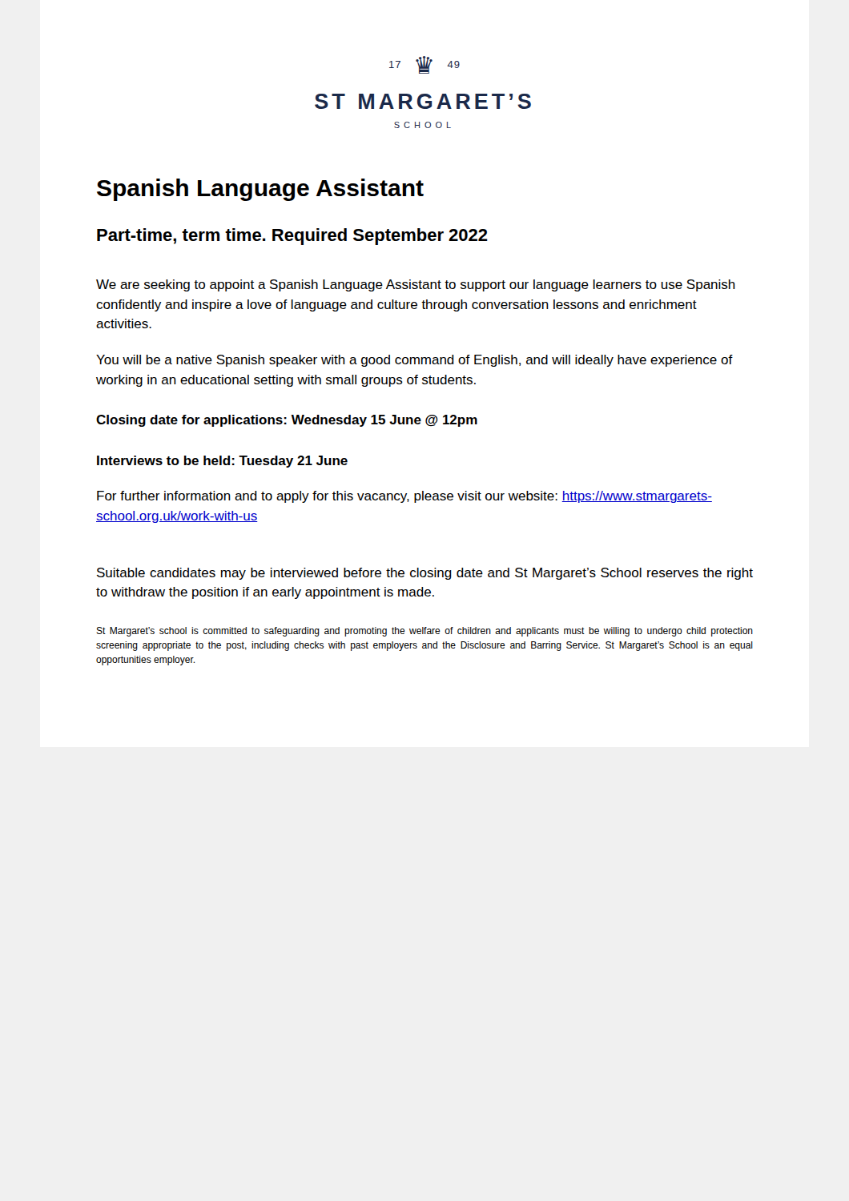17 ♛ 49
ST MARGARET’S
SCHOOL
Spanish Language Assistant
Part-time, term time. Required September 2022
We are seeking to appoint a Spanish Language Assistant to support our language learners to use Spanish confidently and inspire a love of language and culture through conversation lessons and enrichment activities.
You will be a native Spanish speaker with a good command of English, and will ideally have experience of working in an educational setting with small groups of students.
Closing date for applications: Wednesday 15 June @ 12pm
Interviews to be held: Tuesday 21 June
For further information and to apply for this vacancy, please visit our website: https://www.stmargarets-school.org.uk/work-with-us
Suitable candidates may be interviewed before the closing date and St Margaret’s School reserves the right to withdraw the position if an early appointment is made.
St Margaret’s school is committed to safeguarding and promoting the welfare of children and applicants must be willing to undergo child protection screening appropriate to the post, including checks with past employers and the Disclosure and Barring Service. St Margaret’s School is an equal opportunities employer.